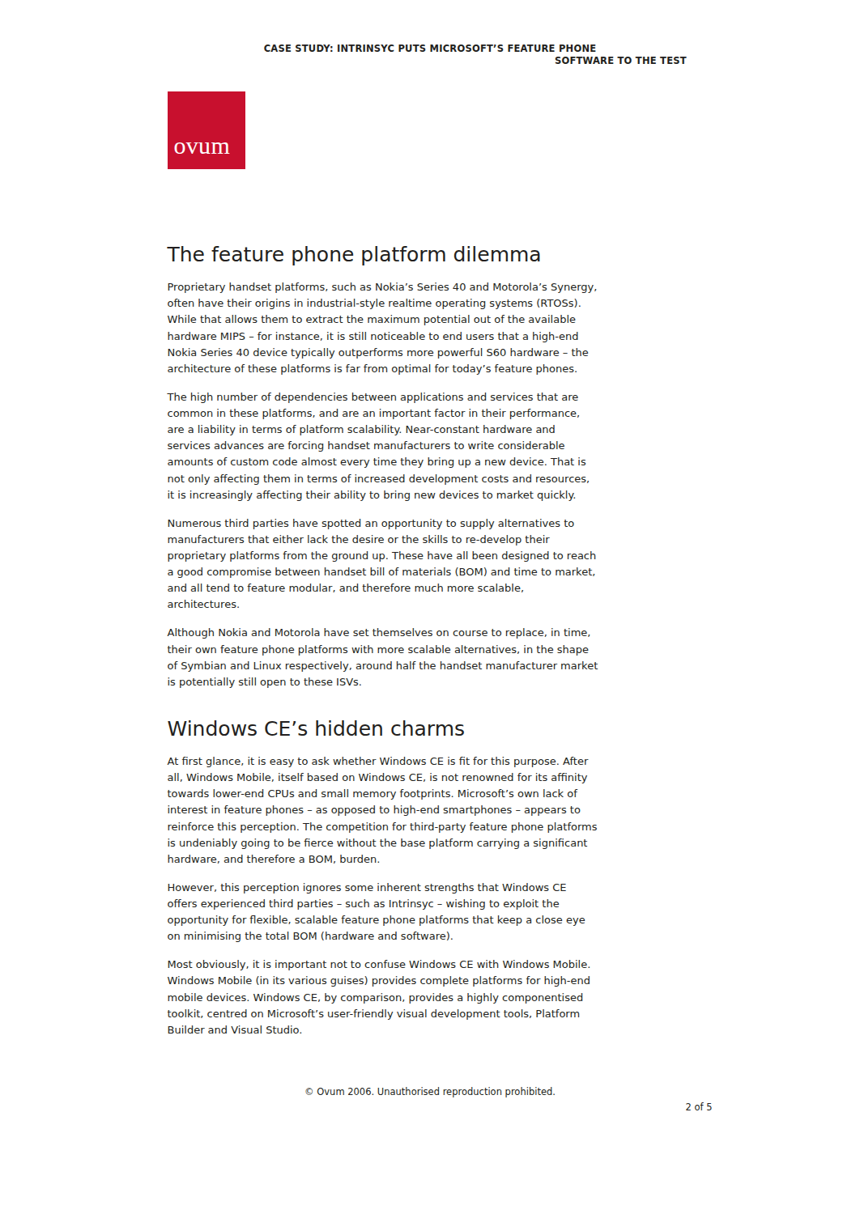CASE STUDY: INTRINSYC PUTS MICROSOFT’S FEATURE PHONE SOFTWARE TO THE TEST
ovum
The feature phone platform dilemma
Proprietary handset platforms, such as Nokia’s Series 40 and Motorola’s Synergy, often have their origins in industrial-style realtime operating systems (RTOSs). While that allows them to extract the maximum potential out of the available hardware MIPS – for instance, it is still noticeable to end users that a high-end Nokia Series 40 device typically outperforms more powerful S60 hardware – the architecture of these platforms is far from optimal for today’s feature phones.
The high number of dependencies between applications and services that are common in these platforms, and are an important factor in their performance, are a liability in terms of platform scalability. Near-constant hardware and services advances are forcing handset manufacturers to write considerable amounts of custom code almost every time they bring up a new device. That is not only affecting them in terms of increased development costs and resources, it is increasingly affecting their ability to bring new devices to market quickly.
Numerous third parties have spotted an opportunity to supply alternatives to manufacturers that either lack the desire or the skills to re-develop their proprietary platforms from the ground up. These have all been designed to reach a good compromise between handset bill of materials (BOM) and time to market, and all tend to feature modular, and therefore much more scalable, architectures.
Although Nokia and Motorola have set themselves on course to replace, in time, their own feature phone platforms with more scalable alternatives, in the shape of Symbian and Linux respectively, around half the handset manufacturer market is potentially still open to these ISVs.
Windows CE’s hidden charms
At first glance, it is easy to ask whether Windows CE is fit for this purpose. After all, Windows Mobile, itself based on Windows CE, is not renowned for its affinity towards lower-end CPUs and small memory footprints. Microsoft’s own lack of interest in feature phones – as opposed to high-end smartphones – appears to reinforce this perception. The competition for third-party feature phone platforms is undeniably going to be fierce without the base platform carrying a significant hardware, and therefore a BOM, burden.
However, this perception ignores some inherent strengths that Windows CE offers experienced third parties – such as Intrinsyc – wishing to exploit the opportunity for flexible, scalable feature phone platforms that keep a close eye on minimising the total BOM (hardware and software).
Most obviously, it is important not to confuse Windows CE with Windows Mobile. Windows Mobile (in its various guises) provides complete platforms for high-end mobile devices. Windows CE, by comparison, provides a highly componentised toolkit, centred on Microsoft’s user-friendly visual development tools, Platform Builder and Visual Studio.
© Ovum 2006. Unauthorised reproduction prohibited.
2 of 5